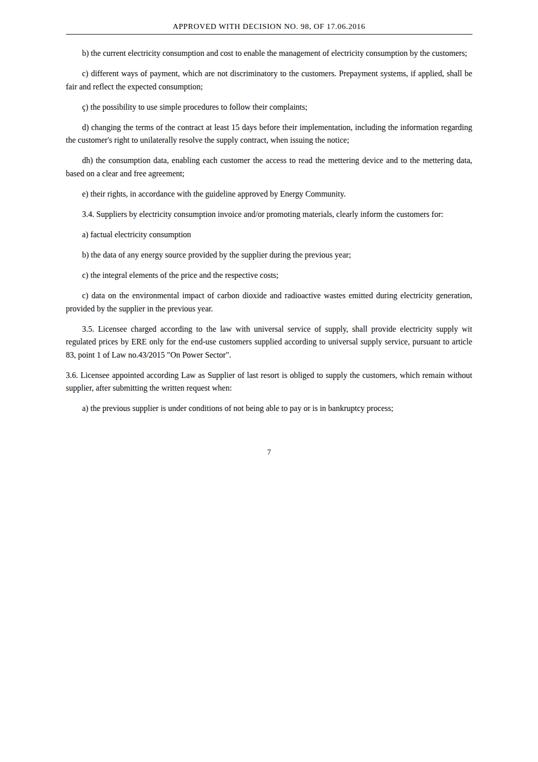APPROVED WITH DECISION NO. 98, OF 17.06.2016
b) the current electricity consumption and cost to enable the management of electricity consumption by the customers;
c) different ways of payment, which are not discriminatory to the customers. Prepayment systems, if applied, shall be fair and reflect the expected consumption;
ç) the possibility to use simple procedures to follow their complaints;
d) changing the terms of the contract at least 15 days before their implementation, including the information regarding the customer's right to unilaterally resolve the supply contract, when issuing the notice;
dh) the consumption data, enabling each customer the access to read the mettering device and to the mettering data, based on a clear and free agreement;
e) their rights, in accordance with the guideline approved by Energy Community.
3.4. Suppliers by electricity consumption invoice and/or promoting materials, clearly inform the customers for:
a) factual electricity consumption
b) the data of any energy source provided by the supplier during the previous year;
c) the integral elements of the price and the respective costs;
c) data on the environmental impact of carbon dioxide and radioactive wastes emitted during electricity generation, provided by the supplier in the previous year.
3.5. Licensee charged according to the law with universal service of supply, shall provide electricity supply wit regulated prices by ERE only for the end-use customers supplied according to universal supply service, pursuant to article 83, point 1 of Law no.43/2015 "On Power Sector".
3.6. Licensee appointed according Law as Supplier of last resort is obliged to supply the customers, which remain without supplier, after submitting the written request when:
a) the previous supplier is under conditions of not being able to pay or is in bankruptcy process;
7